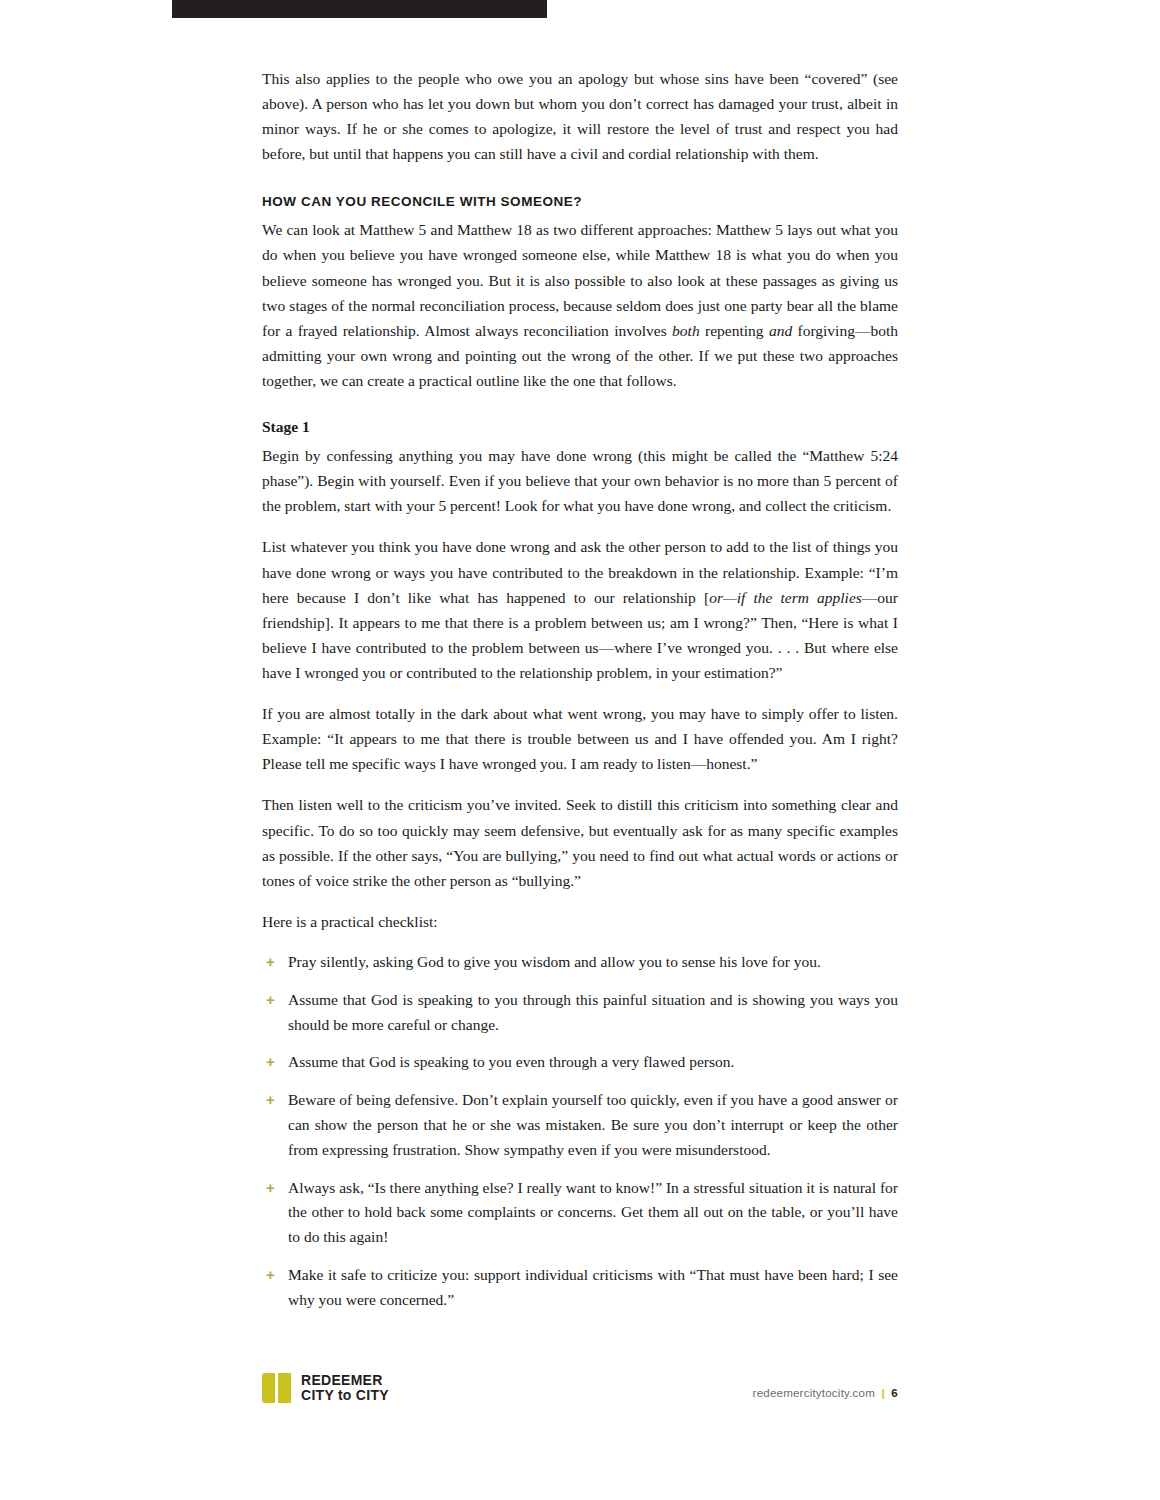This also applies to the people who owe you an apology but whose sins have been “covered” (see above). A person who has let you down but whom you don’t correct has damaged your trust, albeit in minor ways. If he or she comes to apologize, it will restore the level of trust and respect you had before, but until that happens you can still have a civil and cordial relationship with them.
How can you reconcile with someone?
We can look at Matthew 5 and Matthew 18 as two different approaches: Matthew 5 lays out what you do when you believe you have wronged someone else, while Matthew 18 is what you do when you believe someone has wronged you. But it is also possible to also look at these passages as giving us two stages of the normal reconciliation process, because seldom does just one party bear all the blame for a frayed relationship. Almost always reconciliation involves both repenting and forgiving—both admitting your own wrong and pointing out the wrong of the other. If we put these two approaches together, we can create a practical outline like the one that follows.
Stage 1
Begin by confessing anything you may have done wrong (this might be called the “Matthew 5:24 phase”). Begin with yourself. Even if you believe that your own behavior is no more than 5 percent of the problem, start with your 5 percent! Look for what you have done wrong, and collect the criticism.
List whatever you think you have done wrong and ask the other person to add to the list of things you have done wrong or ways you have contributed to the breakdown in the relationship. Example: “I’m here because I don’t like what has happened to our relationship [or—if the term applies—our friendship]. It appears to me that there is a problem between us; am I wrong?” Then, “Here is what I believe I have contributed to the problem between us—where I’ve wronged you. . . . But where else have I wronged you or contributed to the relationship problem, in your estimation?”
If you are almost totally in the dark about what went wrong, you may have to simply offer to listen. Example: “It appears to me that there is trouble between us and I have offended you. Am I right? Please tell me specific ways I have wronged you. I am ready to listen—honest.”
Then listen well to the criticism you’ve invited. Seek to distill this criticism into something clear and specific. To do so too quickly may seem defensive, but eventually ask for as many specific examples as possible. If the other says, “You are bullying,” you need to find out what actual words or actions or tones of voice strike the other person as “bullying.”
Here is a practical checklist:
Pray silently, asking God to give you wisdom and allow you to sense his love for you.
Assume that God is speaking to you through this painful situation and is showing you ways you should be more careful or change.
Assume that God is speaking to you even through a very flawed person.
Beware of being defensive. Don’t explain yourself too quickly, even if you have a good answer or can show the person that he or she was mistaken. Be sure you don’t interrupt or keep the other from expressing frustration. Show sympathy even if you were misunderstood.
Always ask, “Is there anything else? I really want to know!” In a stressful situation it is natural for the other to hold back some complaints or concerns. Get them all out on the table, or you’ll have to do this again!
Make it safe to criticize you: support individual criticisms with “That must have been hard; I see why you were concerned.”
REDEEMER
CITY to CITY
redeemercitytocity.com | 6